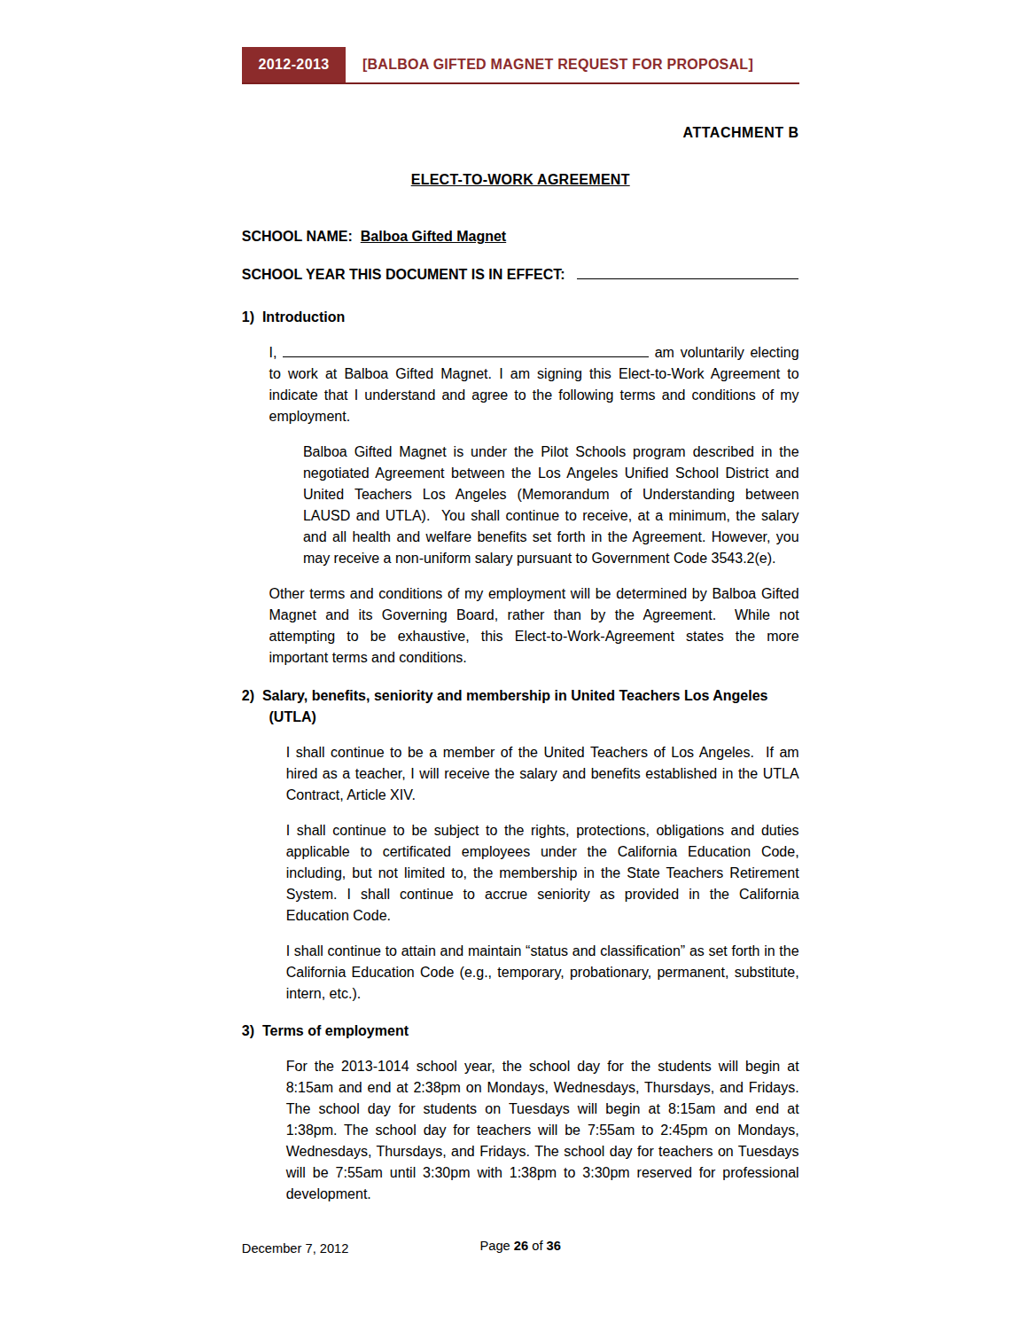2012-2013
[BALBOA GIFTED MAGNET REQUEST FOR PROPOSAL]
ATTACHMENT B
ELECT-TO-WORK AGREEMENT
SCHOOL NAME: Balboa Gifted Magnet
SCHOOL YEAR THIS DOCUMENT IS IN EFFECT:
Introduction
I, am voluntarily electing to work at Balboa Gifted Magnet. I am signing this Elect-to-Work Agreement to indicate that I understand and agree to the following terms and conditions of my employment.
Balboa Gifted Magnet is under the Pilot Schools program described in the negotiated Agreement between the Los Angeles Unified School District and United Teachers Los Angeles (Memorandum of Understanding between LAUSD and UTLA). You shall continue to receive, at a minimum, the salary and all health and welfare benefits set forth in the Agreement. However, you may receive a non-uniform salary pursuant to Government Code 3543.2(e).
Other terms and conditions of my employment will be determined by Balboa Gifted Magnet and its Governing Board, rather than by the Agreement. While not attempting to be exhaustive, this Elect-to-Work-Agreement states the more important terms and conditions.
Salary, benefits, seniority and membership in United Teachers Los Angeles (UTLA)
I shall continue to be a member of the United Teachers of Los Angeles. If am hired as a teacher, I will receive the salary and benefits established in the UTLA Contract, Article XIV.
I shall continue to be subject to the rights, protections, obligations and duties applicable to certificated employees under the California Education Code, including, but not limited to, the membership in the State Teachers Retirement System. I shall continue to accrue seniority as provided in the California Education Code.
I shall continue to attain and maintain “status and classification” as set forth in the California Education Code (e.g., temporary, probationary, permanent, substitute, intern, etc.).
Terms of employment
For the 2013-1014 school year, the school day for the students will begin at 8:15am and end at 2:38pm on Mondays, Wednesdays, Thursdays, and Fridays. The school day for students on Tuesdays will begin at 8:15am and end at 1:38pm. The school day for teachers will be 7:55am to 2:45pm on Mondays, Wednesdays, Thursdays, and Fridays. The school day for teachers on Tuesdays will be 7:55am until 3:30pm with 1:38pm to 3:30pm reserved for professional development.
Page 26 of 36
December 7, 2012